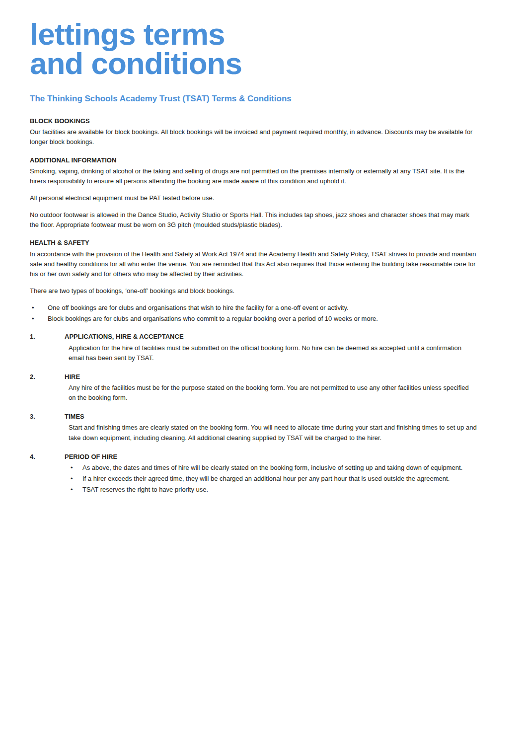lettings terms
and conditions
The Thinking Schools Academy Trust (TSAT) Terms & Conditions
Block Bookings
Our facilities are available for block bookings. All block bookings will be invoiced and payment required monthly, in advance. Discounts may be available for longer block bookings.
Additional Information
Smoking, vaping, drinking of alcohol or the taking and selling of drugs are not permitted on the premises internally or externally at any TSAT site. It is the hirers responsibility to ensure all persons attending the booking are made aware of this condition and uphold it.
All personal electrical equipment must be PAT tested before use.
No outdoor footwear is allowed in the Dance Studio, Activity Studio or Sports Hall. This includes tap shoes, jazz shoes and character shoes that may mark the floor. Appropriate footwear must be worn on 3G pitch (moulded studs/plastic blades).
Health & Safety
In accordance with the provision of the Health and Safety at Work Act 1974 and the Academy Health and Safety Policy, TSAT strives to provide and maintain safe and healthy conditions for all who enter the venue. You are reminded that this Act also requires that those entering the building take reasonable care for his or her own safety and for others who may be affected by their activities.
There are two types of bookings, ‘one-off’ bookings and block bookings.
One off bookings are for clubs and organisations that wish to hire the facility for a one-off event or activity.
Block bookings are for clubs and organisations who commit to a regular booking over a period of 10 weeks or more.
1.
Applications, Hire & Acceptance
Application for the hire of facilities must be submitted on the official booking form. No hire can be deemed as accepted until a confirmation email has been sent by TSAT.
2.
Hire
Any hire of the facilities must be for the purpose stated on the booking form. You are not permitted to use any other facilities unless specified on the booking form.
3.
Times
Start and finishing times are clearly stated on the booking form. You will need to allocate time during your start and finishing times to set up and take down equipment, including cleaning. All additional cleaning supplied by TSAT will be charged to the hirer.
4.
Period of Hire
As above, the dates and times of hire will be clearly stated on the booking form, inclusive of setting up and taking down of equipment.
If a hirer exceeds their agreed time, they will be charged an additional hour per any part hour that is used outside the agreement.
TSAT reserves the right to have priority use.